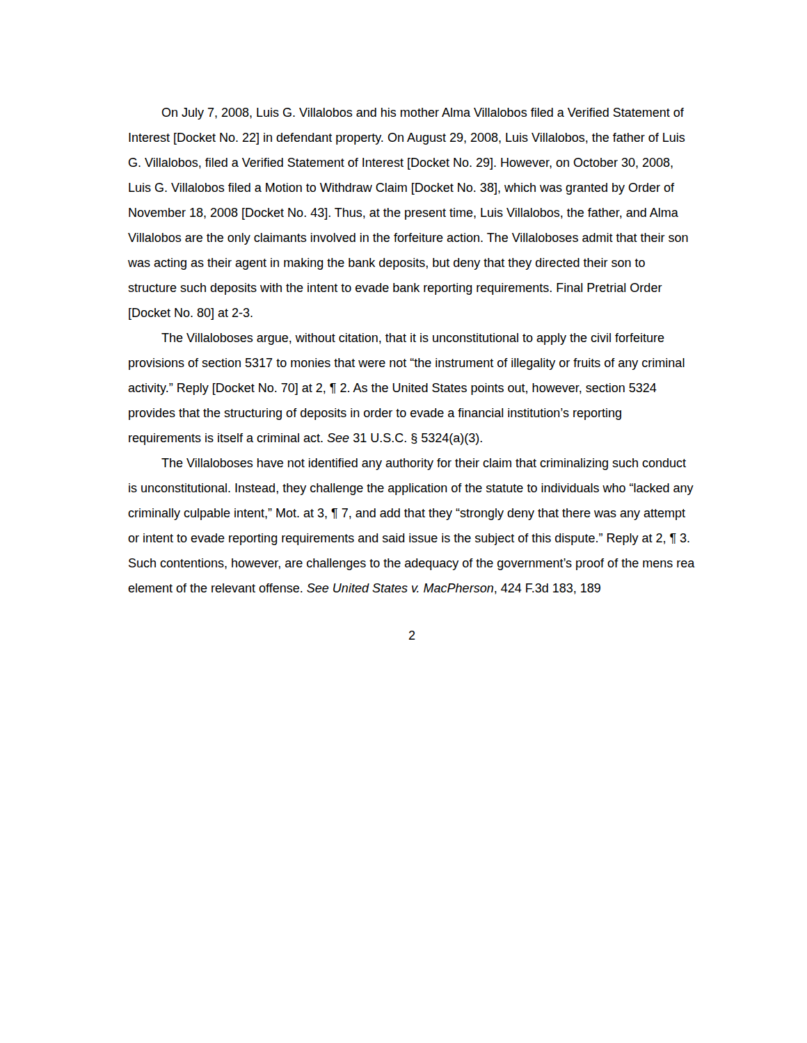On July 7, 2008, Luis G. Villalobos and his mother Alma Villalobos filed a Verified Statement of Interest [Docket No. 22] in defendant property. On August 29, 2008, Luis Villalobos, the father of Luis G. Villalobos, filed a Verified Statement of Interest [Docket No. 29]. However, on October 30, 2008, Luis G. Villalobos filed a Motion to Withdraw Claim [Docket No. 38], which was granted by Order of November 18, 2008 [Docket No. 43]. Thus, at the present time, Luis Villalobos, the father, and Alma Villalobos are the only claimants involved in the forfeiture action. The Villaloboses admit that their son was acting as their agent in making the bank deposits, but deny that they directed their son to structure such deposits with the intent to evade bank reporting requirements. Final Pretrial Order [Docket No. 80] at 2-3.
The Villaloboses argue, without citation, that it is unconstitutional to apply the civil forfeiture provisions of section 5317 to monies that were not “the instrument of illegality or fruits of any criminal activity.” Reply [Docket No. 70] at 2, ¶ 2. As the United States points out, however, section 5324 provides that the structuring of deposits in order to evade a financial institution’s reporting requirements is itself a criminal act. See 31 U.S.C. § 5324(a)(3).
The Villaloboses have not identified any authority for their claim that criminalizing such conduct is unconstitutional. Instead, they challenge the application of the statute to individuals who “lacked any criminally culpable intent,” Mot. at 3, ¶ 7, and add that they “strongly deny that there was any attempt or intent to evade reporting requirements and said issue is the subject of this dispute.” Reply at 2, ¶ 3. Such contentions, however, are challenges to the adequacy of the government’s proof of the mens rea element of the relevant offense. See United States v. MacPherson, 424 F.3d 183, 189
2